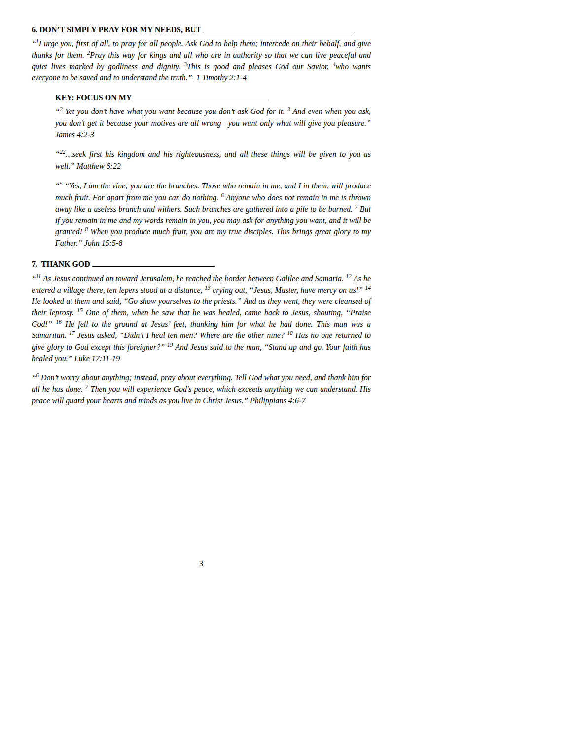6. Don’t Simply Pray for My Needs, But
“1I urge you, first of all, to pray for all people. Ask God to help them; intercede on their behalf, and give thanks for them. 2Pray this way for kings and all who are in authority so that we can live peaceful and quiet lives marked by godliness and dignity. 3This is good and pleases God our Savior, 4who wants everyone to be saved and to understand the truth.” 1 Timothy 2:1-4
Key: Focus on My
“2 Yet you don’t have what you want because you don’t ask God for it. 3 And even when you ask, you don’t get it because your motives are all wrong—you want only what will give you pleasure.” James 4:2-3
“22…seek first his kingdom and his righteousness, and all these things will be given to you as well.” Matthew 6:22
“5 “Yes, I am the vine; you are the branches. Those who remain in me, and I in them, will produce much fruit. For apart from me you can do nothing. 6 Anyone who does not remain in me is thrown away like a useless branch and withers. Such branches are gathered into a pile to be burned. 7 But if you remain in me and my words remain in you, you may ask for anything you want, and it will be granted! 8 When you produce much fruit, you are my true disciples. This brings great glory to my Father.” John 15:5-8
7. Thank God
“11 As Jesus continued on toward Jerusalem, he reached the border between Galilee and Samaria. 12 As he entered a village there, ten lepers stood at a distance, 13 crying out, “Jesus, Master, have mercy on us!” 14 He looked at them and said, “Go show yourselves to the priests.” And as they went, they were cleansed of their leprosy. 15 One of them, when he saw that he was healed, came back to Jesus, shouting, “Praise God!” 16 He fell to the ground at Jesus’ feet, thanking him for what he had done. This man was a Samaritan. 17 Jesus asked, “Didn’t I heal ten men? Where are the other nine? 18 Has no one returned to give glory to God except this foreigner?” 19 And Jesus said to the man, “Stand up and go. Your faith has healed you.” Luke 17:11-19
“6 Don’t worry about anything; instead, pray about everything. Tell God what you need, and thank him for all he has done. 7 Then you will experience God’s peace, which exceeds anything we can understand. His peace will guard your hearts and minds as you live in Christ Jesus.” Philippians 4:6-7
3